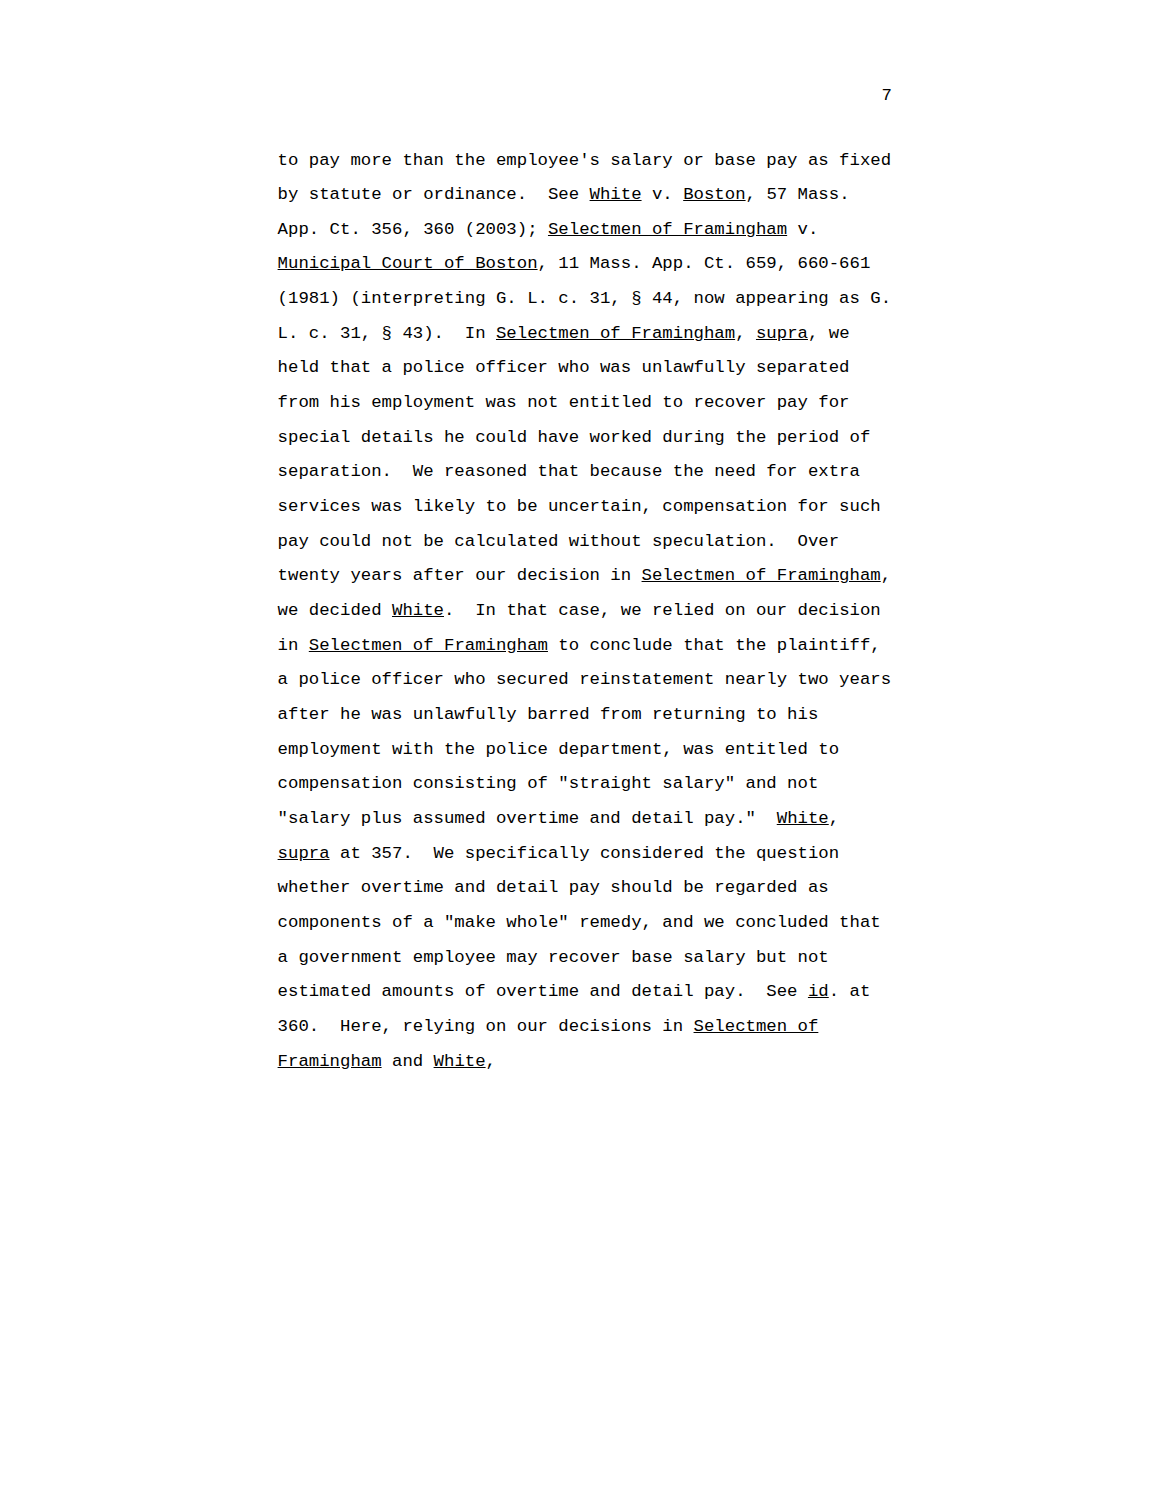7
to pay more than the employee's salary or base pay as fixed by statute or ordinance. See White v. Boston, 57 Mass. App. Ct. 356, 360 (2003); Selectmen of Framingham v. Municipal Court of Boston, 11 Mass. App. Ct. 659, 660-661 (1981) (interpreting G. L. c. 31, § 44, now appearing as G. L. c. 31, § 43). In Selectmen of Framingham, supra, we held that a police officer who was unlawfully separated from his employment was not entitled to recover pay for special details he could have worked during the period of separation. We reasoned that because the need for extra services was likely to be uncertain, compensation for such pay could not be calculated without speculation. Over twenty years after our decision in Selectmen of Framingham, we decided White. In that case, we relied on our decision in Selectmen of Framingham to conclude that the plaintiff, a police officer who secured reinstatement nearly two years after he was unlawfully barred from returning to his employment with the police department, was entitled to compensation consisting of "straight salary" and not "salary plus assumed overtime and detail pay." White, supra at 357. We specifically considered the question whether overtime and detail pay should be regarded as components of a "make whole" remedy, and we concluded that a government employee may recover base salary but not estimated amounts of overtime and detail pay. See id. at 360. Here, relying on our decisions in Selectmen of Framingham and White,